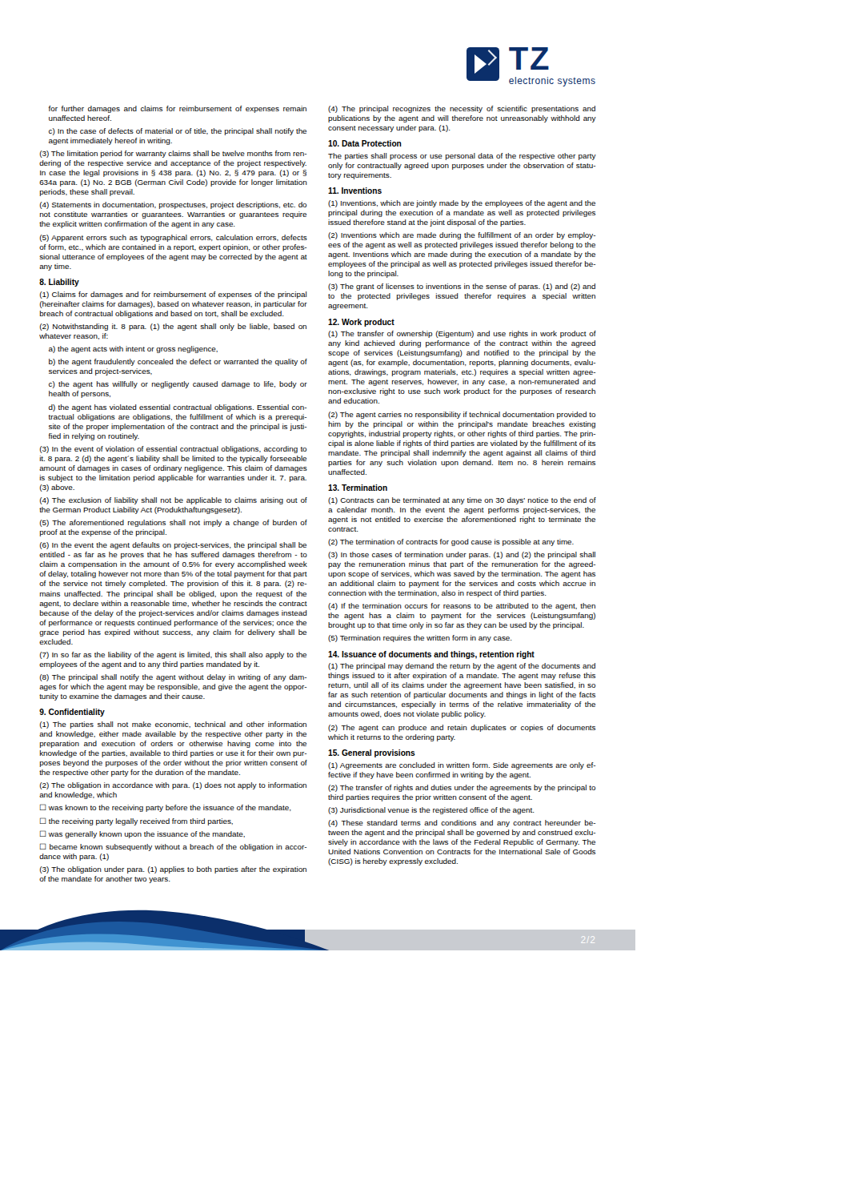TZ electronic systems
for further damages and claims for reimbursement of expenses remain unaffected hereof.
c) In the case of defects of material or of title, the principal shall notify the agent immediately hereof in writing.
(3) The limitation period for warranty claims shall be twelve months from rendering of the respective service and acceptance of the project respectively. In case the legal provisions in § 438 para. (1) No. 2, § 479 para. (1) or § 634a para. (1) No. 2 BGB (German Civil Code) provide for longer limitation periods, these shall prevail.
(4) Statements in documentation, prospectuses, project descriptions, etc. do not constitute warranties or guarantees. Warranties or guarantees require the explicit written confirmation of the agent in any case.
(5) Apparent errors such as typographical errors, calculation errors, defects of form, etc., which are contained in a report, expert opinion, or other professional utterance of employees of the agent may be corrected by the agent at any time.
8. Liability
(1) Claims for damages and for reimbursement of expenses of the principal (hereinafter claims for damages), based on whatever reason, in particular for breach of contractual obligations and based on tort, shall be excluded.
(2) Notwithstanding it. 8 para. (1) the agent shall only be liable, based on whatever reason, if:
a) the agent acts with intent or gross negligence,
b) the agent fraudulently concealed the defect or warranted the quality of services and project-services,
c) the agent has willfully or negligently caused damage to life, body or health of persons,
d) the agent has violated essential contractual obligations. Essential contractual obligations are obligations, the fulfillment of which is a prerequisite of the proper implementation of the contract and the principal is justified in relying on routinely.
(3) In the event of violation of essential contractual obligations, according to it. 8 para. 2 (d) the agent´s liability shall be limited to the typically forseeable amount of damages in cases of ordinary negligence. This claim of damages is subject to the limitation period applicable for warranties under it. 7. para. (3) above.
(4) The exclusion of liability shall not be applicable to claims arising out of the German Product Liability Act (Produkthaftungsgesetz).
(5) The aforementioned regulations shall not imply a change of burden of proof at the expense of the principal.
(6) In the event the agent defaults on project-services, the principal shall be entitled - as far as he proves that he has suffered damages therefrom - to claim a compensation in the amount of 0.5% for every accomplished week of delay, totaling however not more than 5% of the total payment for that part of the service not timely completed. The provision of this it. 8 para. (2) remains unaffected. The principal shall be obliged, upon the request of the agent, to declare within a reasonable time, whether he rescinds the contract because of the delay of the project-services and/or claims damages instead of performance or requests continued performance of the services; once the grace period has expired without success, any claim for delivery shall be excluded.
(7) In so far as the liability of the agent is limited, this shall also apply to the employees of the agent and to any third parties mandated by it.
(8) The principal shall notify the agent without delay in writing of any damages for which the agent may be responsible, and give the agent the opportunity to examine the damages and their cause.
9. Confidentiality
(1) The parties shall not make economic, technical and other information and knowledge, either made available by the respective other party in the preparation and execution of orders or otherwise having come into the knowledge of the parties, available to third parties or use it for their own purposes beyond the purposes of the order without the prior written consent of the respective other party for the duration of the mandate.
(2) The obligation in accordance with para. (1) does not apply to information and knowledge, which
☐ was known to the receiving party before the issuance of the mandate,
☐ the receiving party legally received from third parties,
☐ was generally known upon the issuance of the mandate,
☐ became known subsequently without a breach of the obligation in accordance with para. (1)
(3) The obligation under para. (1) applies to both parties after the expiration of the mandate for another two years.
(4) The principal recognizes the necessity of scientific presentations and publications by the agent and will therefore not unreasonably withhold any consent necessary under para. (1).
10. Data Protection
The parties shall process or use personal data of the respective other party only for contractually agreed upon purposes under the observation of statutory requirements.
11. Inventions
(1) Inventions, which are jointly made by the employees of the agent and the principal during the execution of a mandate as well as protected privileges issued therefore stand at the joint disposal of the parties.
(2) Inventions which are made during the fulfillment of an order by employees of the agent as well as protected privileges issued therefor belong to the agent. Inventions which are made during the execution of a mandate by the employees of the principal as well as protected privileges issued therefor belong to the principal.
(3) The grant of licenses to inventions in the sense of paras. (1) and (2) and to the protected privileges issued therefor requires a special written agreement.
12. Work product
(1) The transfer of ownership (Eigentum) and use rights in work product of any kind achieved during performance of the contract within the agreed scope of services (Leistungsumfang) and notified to the principal by the agent (as, for example, documentation, reports, planning documents, evaluations, drawings, program materials, etc.) requires a special written agreement. The agent reserves, however, in any case, a non-remunerated and non-exclusive right to use such work product for the purposes of research and education.
(2) The agent carries no responsibility if technical documentation provided to him by the principal or within the principal's mandate breaches existing copyrights, industrial property rights, or other rights of third parties. The principal is alone liable if rights of third parties are violated by the fulfillment of its mandate. The principal shall indemnify the agent against all claims of third parties for any such violation upon demand. Item no. 8 herein remains unaffected.
13. Termination
(1) Contracts can be terminated at any time on 30 days' notice to the end of a calendar month. In the event the agent performs project-services, the agent is not entitled to exercise the aforementioned right to terminate the contract.
(2) The termination of contracts for good cause is possible at any time.
(3) In those cases of termination under paras. (1) and (2) the principal shall pay the remuneration minus that part of the remuneration for the agreed-upon scope of services, which was saved by the termination. The agent has an additional claim to payment for the services and costs which accrue in connection with the termination, also in respect of third parties.
(4) If the termination occurs for reasons to be attributed to the agent, then the agent has a claim to payment for the services (Leistungsumfang) brought up to that time only in so far as they can be used by the principal.
(5) Termination requires the written form in any case.
14. Issuance of documents and things, retention right
(1) The principal may demand the return by the agent of the documents and things issued to it after expiration of a mandate. The agent may refuse this return, until all of its claims under the agreement have been satisfied, in so far as such retention of particular documents and things in light of the facts and circumstances, especially in terms of the relative immateriality of the amounts owed, does not violate public policy.
(2) The agent can produce and retain duplicates or copies of documents which it returns to the ordering party.
15. General provisions
(1) Agreements are concluded in written form. Side agreements are only effective if they have been confirmed in writing by the agent.
(2) The transfer of rights and duties under the agreements by the principal to third parties requires the prior written consent of the agent.
(3) Jurisdictional venue is the registered office of the agent.
(4) These standard terms and conditions and any contract hereunder between the agent and the principal shall be governed by and construed exclusively in accordance with the laws of the Federal Republic of Germany. The United Nations Convention on Contracts for the International Sale of Goods (CISG) is hereby expressly excluded.
2/2